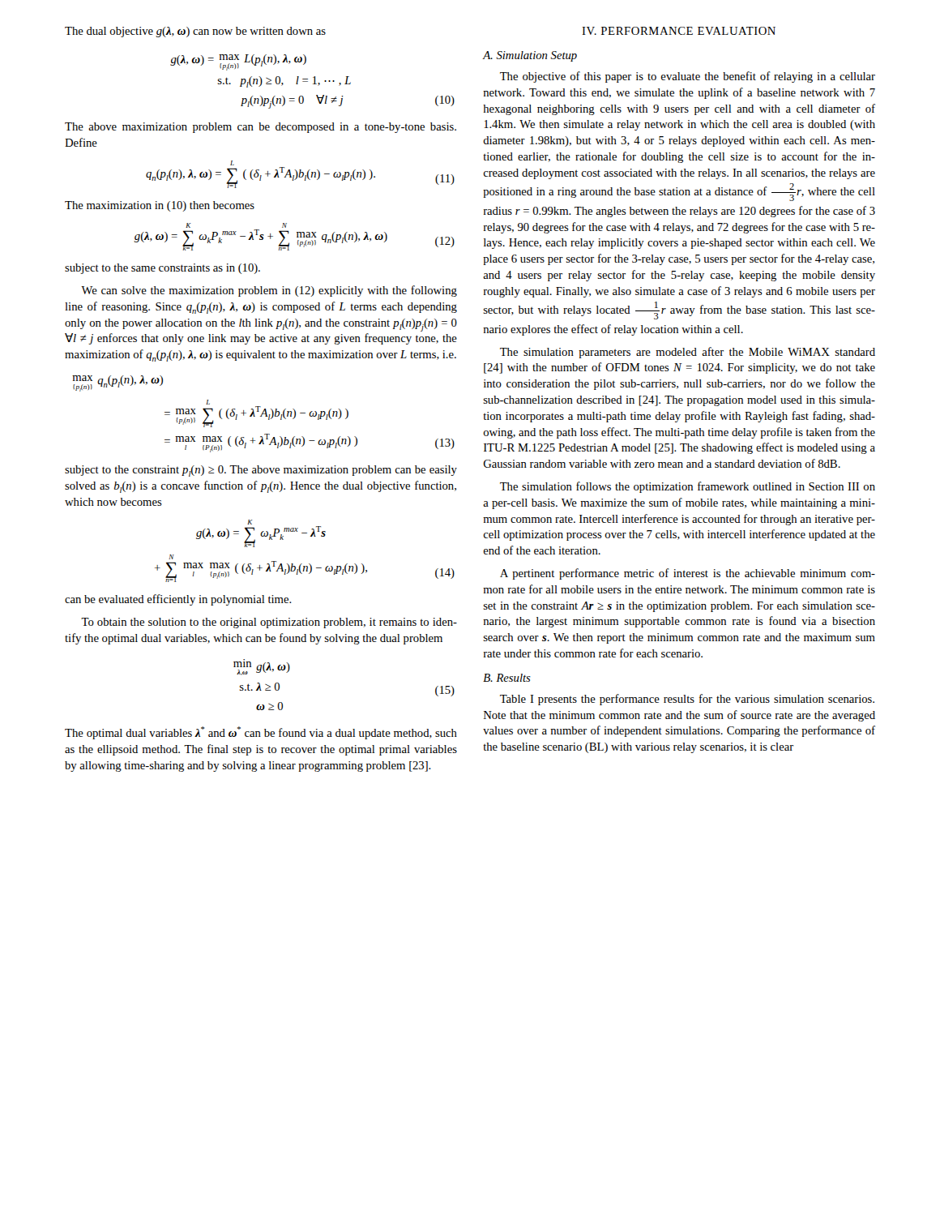The dual objective g(λ, ω) can now be written down as
| g ( λ , ω ) | = | max { p l ( n )} L ( p l ( n ), λ , ω ) |
| | | s.t. p l ( n ) ≥ 0, l = 1, ⋯ , L |
| | | p l ( n ) p j ( n ) = 0 ∀ l ≠ j |
(10)
The above maximization problem can be decomposed in a tone-by-tone basis. Define
qn(pl(n), λ, ω) = L∑l=1 ( (δl + λTAl)bl(n) − ωlpl(n) ).
(11)
The maximization in (10) then becomes
g(λ, ω) = K∑k=1 ωkPkmax − λTs + N∑n=1 max{pl(n)} qn(pl(n), λ, ω)
(12)
subject to the same constraints as in (10).
We can solve the maximization problem in (12) explicitly with the following line of reasoning. Since qn(pl(n), λ, ω) is composed of L terms each depending only on the power allocation on the lth link pl(n), and the constraint pl(n)pj(n) = 0 ∀l ≠ j enforces that only one link may be active at any given frequency tone, the maximization of qn(pl(n), λ, ω) is equivalent to the maximization over L terms, i.e.
max{pl(n)} qn(pl(n), λ, ω)
| = | max { p l ( n )} L ∑ l =1 ( ( δ l + λ T A l ) b l ( n ) − ω l p l ( n ) ) |
| = | max l max { P l ( n )} ( ( δ l + λ T A l ) b l ( n ) − ω l p l ( n ) ) |
(13)
subject to the constraint pl(n) ≥ 0. The above maximization problem can be easily solved as bl(n) is a concave function of pl(n). Hence the dual objective function, which now becomes
g(λ, ω) = K∑k=1 ωkPkmax − λTs
+ N∑n=1 max l max{pl(n)} ( (δl + λTAl)bl(n) − ωlpl(n) ),
(14)
can be evaluated efficiently in polynomial time.
To obtain the solution to the original optimization problem, it remains to identify the optimal dual variables, which can be found by solving the dual problem
| min λ , ω | g ( λ , ω ) |
| s.t. | λ ≥ 0 |
| | ω ≥ 0 |
(15)
The optimal dual variables λ* and ω* can be found via a dual update method, such as the ellipsoid method. The final step is to recover the optimal primal variables by allowing time-sharing and by solving a linear programming problem [23].
IV. Performance Evaluation
A. Simulation Setup
The objective of this paper is to evaluate the benefit of relaying in a cellular network. Toward this end, we simulate the uplink of a baseline network with 7 hexagonal neighboring cells with 9 users per cell and with a cell diameter of 1.4km. We then simulate a relay network in which the cell area is doubled (with diameter 1.98km), but with 3, 4 or 5 relays deployed within each cell. As mentioned earlier, the rationale for doubling the cell size is to account for the increased deployment cost associated with the relays. In all scenarios, the relays are positioned in a ring around the base station at a distance of 23 r, where the cell radius r = 0.99km. The angles between the relays are 120 degrees for the case of 3 relays, 90 degrees for the case with 4 relays, and 72 degrees for the case with 5 relays. Hence, each relay implicitly covers a pie-shaped sector within each cell. We place 6 users per sector for the 3-relay case, 5 users per sector for the 4-relay case, and 4 users per relay sector for the 5-relay case, keeping the mobile density roughly equal. Finally, we also simulate a case of 3 relays and 6 mobile users per sector, but with relays located 13 r away from the base station. This last scenario explores the effect of relay location within a cell.
The simulation parameters are modeled after the Mobile WiMAX standard [24] with the number of OFDM tones N = 1024. For simplicity, we do not take into consideration the pilot sub-carriers, null sub-carriers, nor do we follow the sub-channelization described in [24]. The propagation model used in this simulation incorporates a multi-path time delay profile with Rayleigh fast fading, shadowing, and the path loss effect. The multi-path time delay profile is taken from the ITU-R M.1225 Pedestrian A model [25]. The shadowing effect is modeled using a Gaussian random variable with zero mean and a standard deviation of 8dB.
The simulation follows the optimization framework outlined in Section III on a per-cell basis. We maximize the sum of mobile rates, while maintaining a minimum common rate. Intercell interference is accounted for through an iterative per-cell optimization process over the 7 cells, with intercell interference updated at the end of the each iteration.
A pertinent performance metric of interest is the achievable minimum common rate for all mobile users in the entire network. The minimum common rate is set in the constraint Ar ≥ s in the optimization problem. For each simulation scenario, the largest minimum supportable common rate is found via a bisection search over s. We then report the minimum common rate and the maximum sum rate under this common rate for each scenario.
B. Results
Table I presents the performance results for the various simulation scenarios. Note that the minimum common rate and the sum of source rate are the averaged values over a number of independent simulations. Comparing the performance of the baseline scenario (BL) with various relay scenarios, it is clear